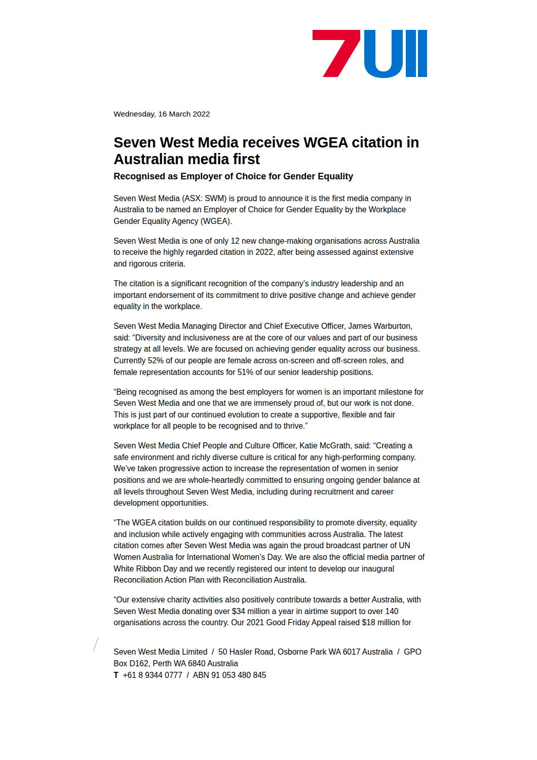Wednesday, 16 March 2022
Seven West Media receives WGEA citation in Australian media first
Recognised as Employer of Choice for Gender Equality
Seven West Media (ASX: SWM) is proud to announce it is the first media company in Australia to be named an Employer of Choice for Gender Equality by the Workplace Gender Equality Agency (WGEA).
Seven West Media is one of only 12 new change-making organisations across Australia to receive the highly regarded citation in 2022, after being assessed against extensive and rigorous criteria.
The citation is a significant recognition of the company’s industry leadership and an important endorsement of its commitment to drive positive change and achieve gender equality in the workplace.
Seven West Media Managing Director and Chief Executive Officer, James Warburton, said: “Diversity and inclusiveness are at the core of our values and part of our business strategy at all levels. We are focused on achieving gender equality across our business. Currently 52% of our people are female across on-screen and off-screen roles, and female representation accounts for 51% of our senior leadership positions.
“Being recognised as among the best employers for women is an important milestone for Seven West Media and one that we are immensely proud of, but our work is not done. This is just part of our continued evolution to create a supportive, flexible and fair workplace for all people to be recognised and to thrive.”
Seven West Media Chief People and Culture Officer, Katie McGrath, said: “Creating a safe environment and richly diverse culture is critical for any high-performing company. We’ve taken progressive action to increase the representation of women in senior positions and we are whole-heartedly committed to ensuring ongoing gender balance at all levels throughout Seven West Media, including during recruitment and career development opportunities.
“The WGEA citation builds on our continued responsibility to promote diversity, equality and inclusion while actively engaging with communities across Australia. The latest citation comes after Seven West Media was again the proud broadcast partner of UN Women Australia for International Women’s Day. We are also the official media partner of White Ribbon Day and we recently registered our intent to develop our inaugural Reconciliation Action Plan with Reconciliation Australia.
“Our extensive charity activities also positively contribute towards a better Australia, with Seven West Media donating over $34 million a year in airtime support to over 140 organisations across the country. Our 2021 Good Friday Appeal raised $18 million for
Seven West Media Limited / 50 Hasler Road, Osborne Park WA 6017 Australia / GPO Box D162, Perth WA 6840 Australia
T +61 8 9344 0777 / ABN 91 053 480 845